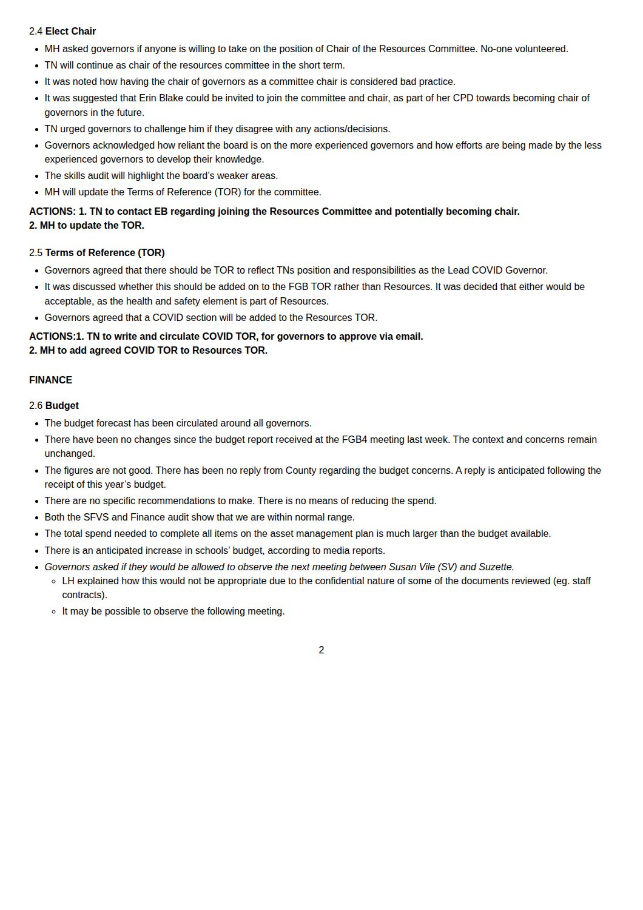2.4 Elect Chair
MH asked governors if anyone is willing to take on the position of Chair of the Resources Committee. No-one volunteered.
TN will continue as chair of the resources committee in the short term.
It was noted how having the chair of governors as a committee chair is considered bad practice.
It was suggested that Erin Blake could be invited to join the committee and chair, as part of her CPD towards becoming chair of governors in the future.
TN urged governors to challenge him if they disagree with any actions/decisions.
Governors acknowledged how reliant the board is on the more experienced governors and how efforts are being made by the less experienced governors to develop their knowledge.
The skills audit will highlight the board’s weaker areas.
MH will update the Terms of Reference (TOR) for the committee.
ACTIONS: 1. TN to contact EB regarding joining the Resources Committee and potentially becoming chair.
2. MH to update the TOR.
2.5 Terms of Reference (TOR)
Governors agreed that there should be TOR to reflect TNs position and responsibilities as the Lead COVID Governor.
It was discussed whether this should be added on to the FGB TOR rather than Resources. It was decided that either would be acceptable, as the health and safety element is part of Resources.
Governors agreed that a COVID section will be added to the Resources TOR.
ACTIONS:1. TN to write and circulate COVID TOR, for governors to approve via email.
2. MH to add agreed COVID TOR to Resources TOR.
FINANCE
2.6 Budget
The budget forecast has been circulated around all governors.
There have been no changes since the budget report received at the FGB4 meeting last week. The context and concerns remain unchanged.
The figures are not good. There has been no reply from County regarding the budget concerns. A reply is anticipated following the receipt of this year’s budget.
There are no specific recommendations to make. There is no means of reducing the spend.
Both the SFVS and Finance audit show that we are within normal range.
The total spend needed to complete all items on the asset management plan is much larger than the budget available.
There is an anticipated increase in schools’ budget, according to media reports.
Governors asked if they would be allowed to observe the next meeting between Susan Vile (SV) and Suzette.
LH explained how this would not be appropriate due to the confidential nature of some of the documents reviewed (eg. staff contracts).
It may be possible to observe the following meeting.
2